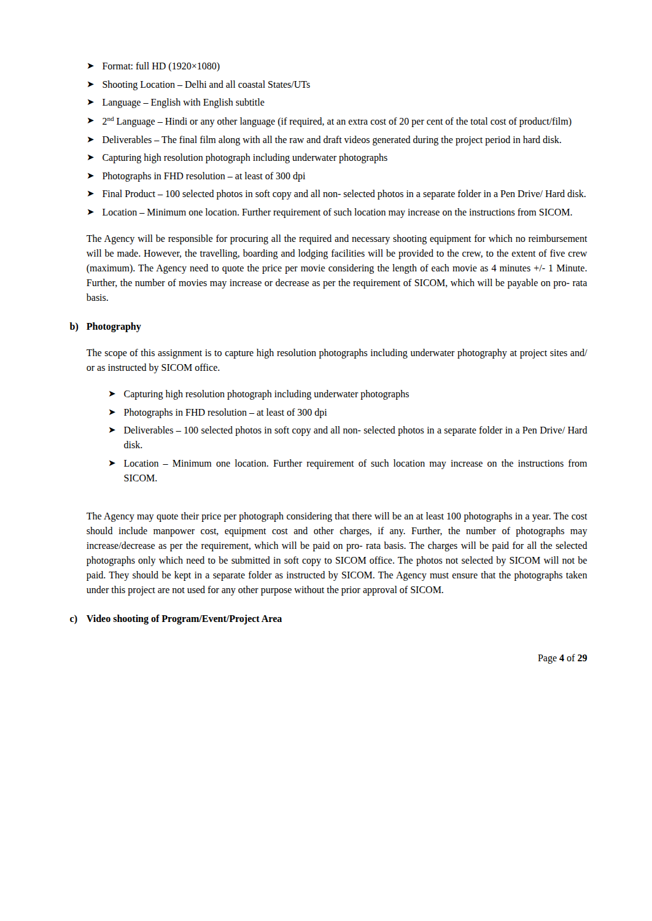Format: full HD (1920×1080)
Shooting Location – Delhi and all coastal States/UTs
Language – English with English subtitle
2nd Language – Hindi or any other language (if required, at an extra cost of 20 per cent of the total cost of product/film)
Deliverables – The final film along with all the raw and draft videos generated during the project period in hard disk.
Capturing high resolution photograph including underwater photographs
Photographs in FHD resolution – at least of 300 dpi
Final Product – 100 selected photos in soft copy and all non- selected photos in a separate folder in a Pen Drive/ Hard disk.
Location – Minimum one location. Further requirement of such location may increase on the instructions from SICOM.
The Agency will be responsible for procuring all the required and necessary shooting equipment for which no reimbursement will be made. However, the travelling, boarding and lodging facilities will be provided to the crew, to the extent of five crew (maximum). The Agency need to quote the price per movie considering the length of each movie as 4 minutes +/- 1 Minute. Further, the number of movies may increase or decrease as per the requirement of SICOM, which will be payable on pro- rata basis.
b)
Photography
The scope of this assignment is to capture high resolution photographs including underwater photography at project sites and/ or as instructed by SICOM office.
Capturing high resolution photograph including underwater photographs
Photographs in FHD resolution – at least of 300 dpi
Deliverables – 100 selected photos in soft copy and all non- selected photos in a separate folder in a Pen Drive/ Hard disk.
Location – Minimum one location. Further requirement of such location may increase on the instructions from SICOM.
The Agency may quote their price per photograph considering that there will be an at least 100 photographs in a year. The cost should include manpower cost, equipment cost and other charges, if any. Further, the number of photographs may increase/decrease as per the requirement, which will be paid on pro- rata basis. The charges will be paid for all the selected photographs only which need to be submitted in soft copy to SICOM office. The photos not selected by SICOM will not be paid. They should be kept in a separate folder as instructed by SICOM. The Agency must ensure that the photographs taken under this project are not used for any other purpose without the prior approval of SICOM.
c)
Video shooting of Program/Event/Project Area
Page 4 of 29